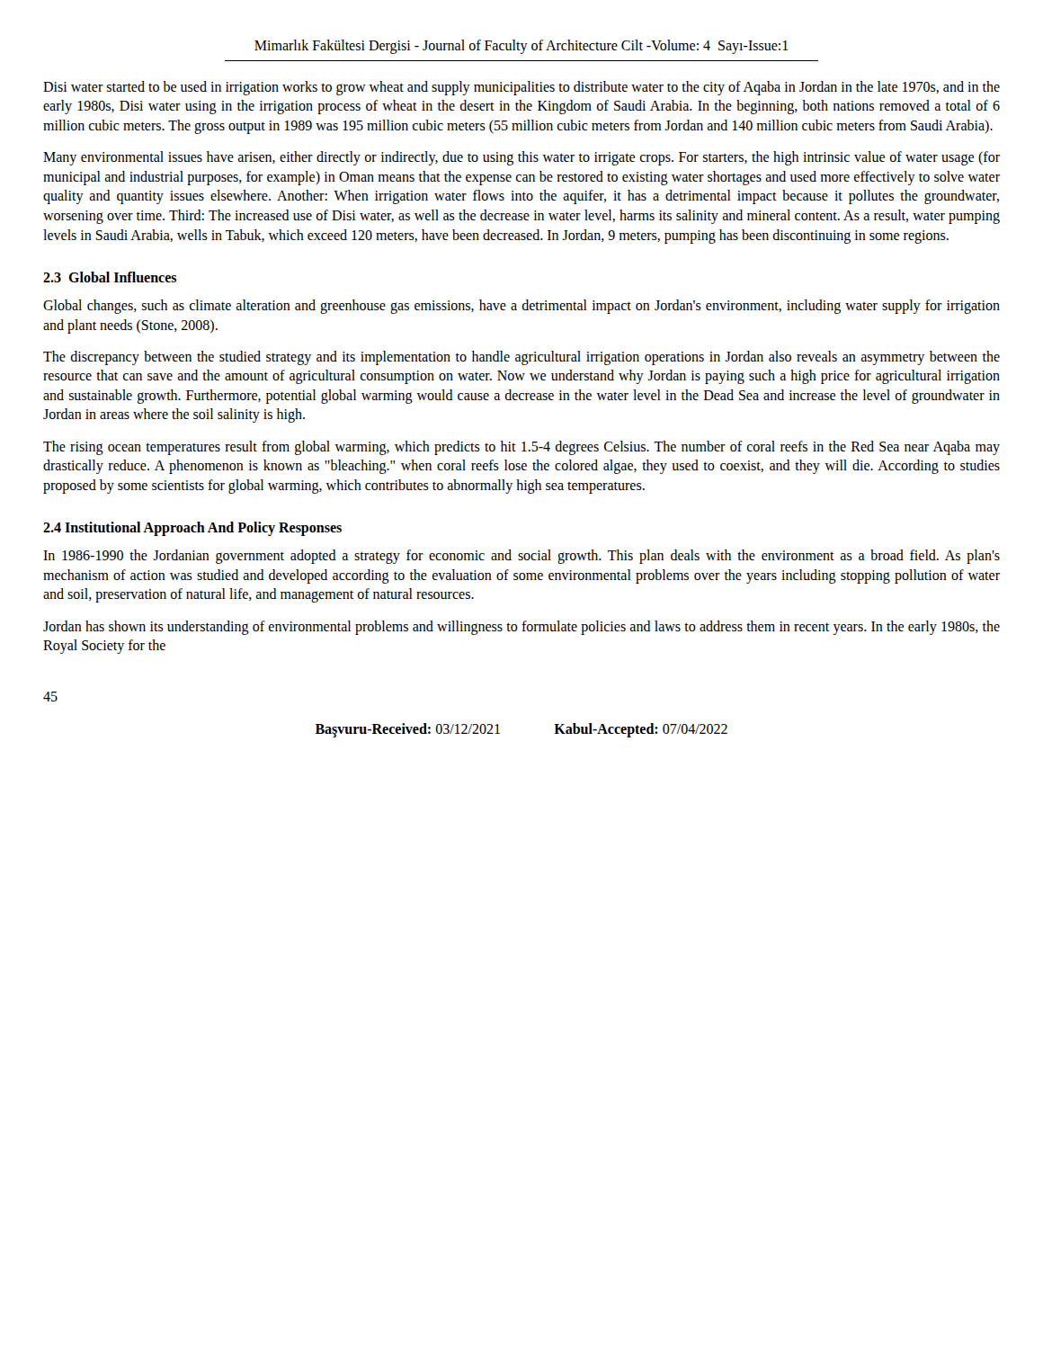Mimarlık Fakültesi Dergisi - Journal of Faculty of Architecture Cilt -Volume: 4 Sayı-Issue:1
Disi water started to be used in irrigation works to grow wheat and supply municipalities to distribute water to the city of Aqaba in Jordan in the late 1970s, and in the early 1980s, Disi water using in the irrigation process of wheat in the desert in the Kingdom of Saudi Arabia. In the beginning, both nations removed a total of 6 million cubic meters. The gross output in 1989 was 195 million cubic meters (55 million cubic meters from Jordan and 140 million cubic meters from Saudi Arabia).
Many environmental issues have arisen, either directly or indirectly, due to using this water to irrigate crops. For starters, the high intrinsic value of water usage (for municipal and industrial purposes, for example) in Oman means that the expense can be restored to existing water shortages and used more effectively to solve water quality and quantity issues elsewhere. Another: When irrigation water flows into the aquifer, it has a detrimental impact because it pollutes the groundwater, worsening over time. Third: The increased use of Disi water, as well as the decrease in water level, harms its salinity and mineral content. As a result, water pumping levels in Saudi Arabia, wells in Tabuk, which exceed 120 meters, have been decreased. In Jordan, 9 meters, pumping has been discontinuing in some regions.
2.3 Global Influences
Global changes, such as climate alteration and greenhouse gas emissions, have a detrimental impact on Jordan's environment, including water supply for irrigation and plant needs (Stone, 2008).
The discrepancy between the studied strategy and its implementation to handle agricultural irrigation operations in Jordan also reveals an asymmetry between the resource that can save and the amount of agricultural consumption on water. Now we understand why Jordan is paying such a high price for agricultural irrigation and sustainable growth. Furthermore, potential global warming would cause a decrease in the water level in the Dead Sea and increase the level of groundwater in Jordan in areas where the soil salinity is high.
The rising ocean temperatures result from global warming, which predicts to hit 1.5-4 degrees Celsius. The number of coral reefs in the Red Sea near Aqaba may drastically reduce. A phenomenon is known as "bleaching." when coral reefs lose the colored algae, they used to coexist, and they will die. According to studies proposed by some scientists for global warming, which contributes to abnormally high sea temperatures.
2.4 Institutional Approach And Policy Responses
In 1986-1990 the Jordanian government adopted a strategy for economic and social growth. This plan deals with the environment as a broad field. As plan's mechanism of action was studied and developed according to the evaluation of some environmental problems over the years including stopping pollution of water and soil, preservation of natural life, and management of natural resources.
Jordan has shown its understanding of environmental problems and willingness to formulate policies and laws to address them in recent years. In the early 1980s, the Royal Society for the
45
Başvuru-Received: 03/12/2021 Kabul-Accepted: 07/04/2022